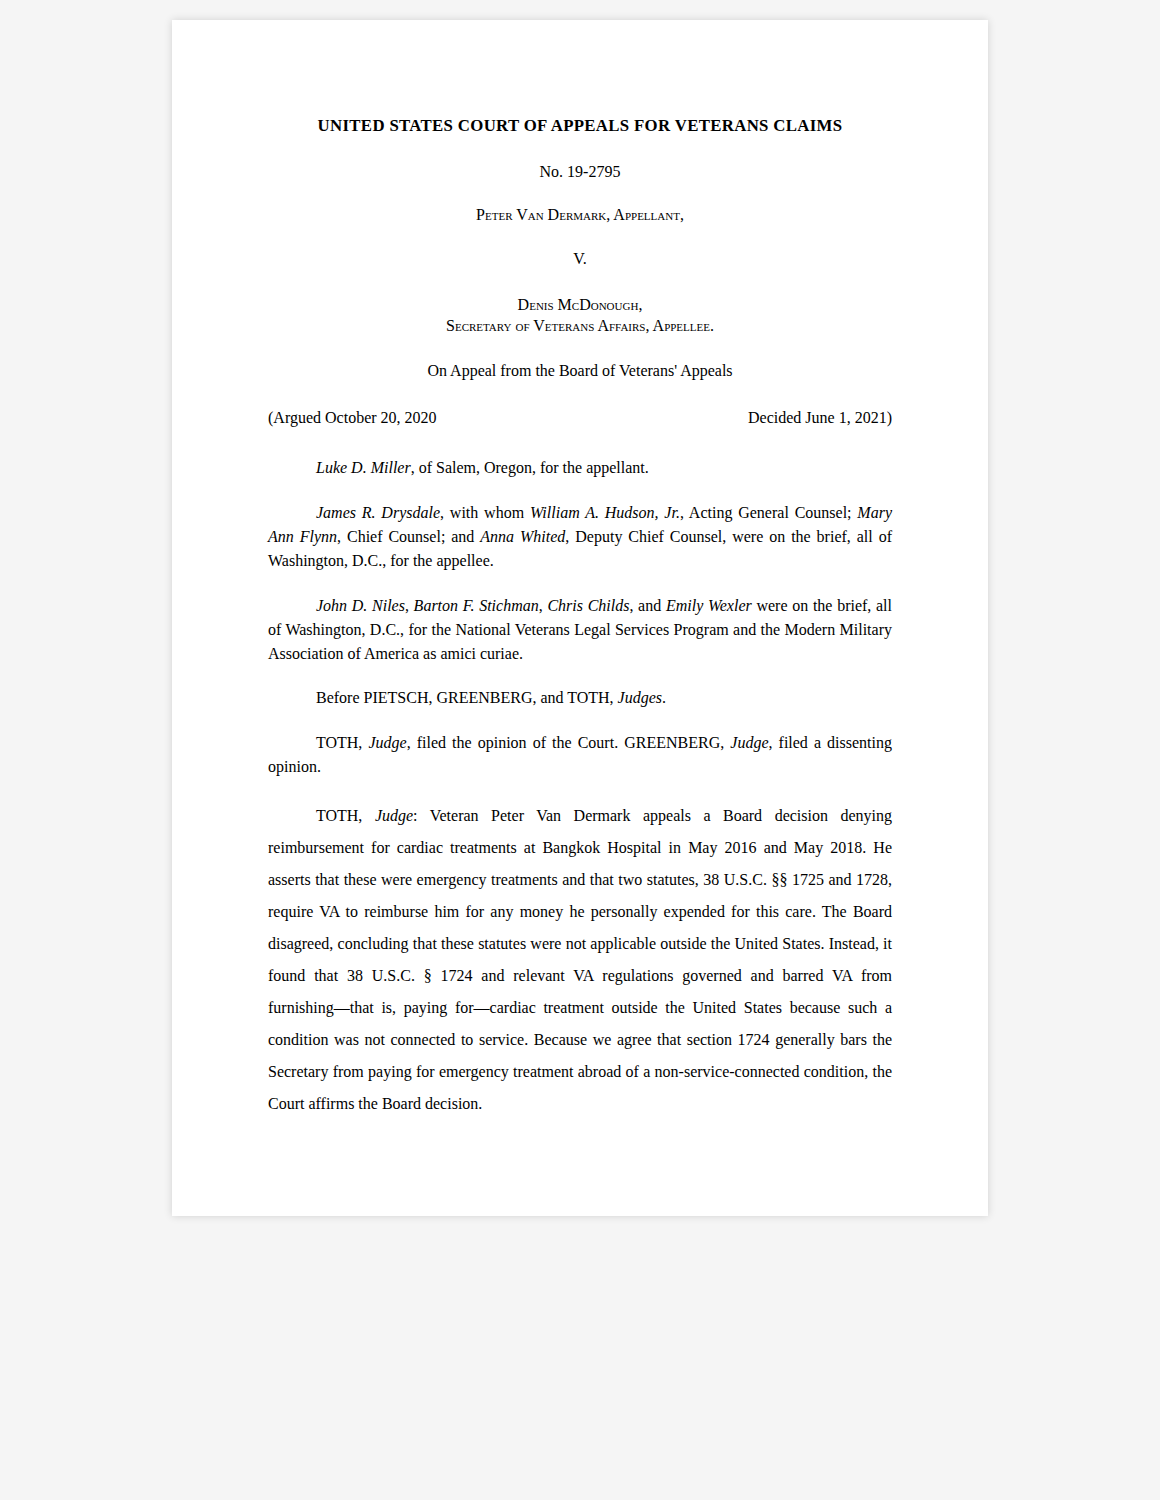UNITED STATES COURT OF APPEALS FOR VETERANS CLAIMS
No. 19-2795
Peter Van Dermark, Appellant,
V.
Denis McDonough,
Secretary of Veterans Affairs, Appellee.
On Appeal from the Board of Veterans' Appeals
(Argued October 20, 2020 Decided June 1, 2021)
Luke D. Miller, of Salem, Oregon, for the appellant.
James R. Drysdale, with whom William A. Hudson, Jr., Acting General Counsel; Mary Ann Flynn, Chief Counsel; and Anna Whited, Deputy Chief Counsel, were on the brief, all of Washington, D.C., for the appellee.
John D. Niles, Barton F. Stichman, Chris Childs, and Emily Wexler were on the brief, all of Washington, D.C., for the National Veterans Legal Services Program and the Modern Military Association of America as amici curiae.
Before PIETSCH, GREENBERG, and TOTH, Judges.
TOTH, Judge, filed the opinion of the Court. GREENBERG, Judge, filed a dissenting opinion.
TOTH, Judge: Veteran Peter Van Dermark appeals a Board decision denying reimbursement for cardiac treatments at Bangkok Hospital in May 2016 and May 2018. He asserts that these were emergency treatments and that two statutes, 38 U.S.C. §§ 1725 and 1728, require VA to reimburse him for any money he personally expended for this care. The Board disagreed, concluding that these statutes were not applicable outside the United States. Instead, it found that 38 U.S.C. § 1724 and relevant VA regulations governed and barred VA from furnishing—that is, paying for—cardiac treatment outside the United States because such a condition was not connected to service. Because we agree that section 1724 generally bars the Secretary from paying for emergency treatment abroad of a non-service-connected condition, the Court affirms the Board decision.